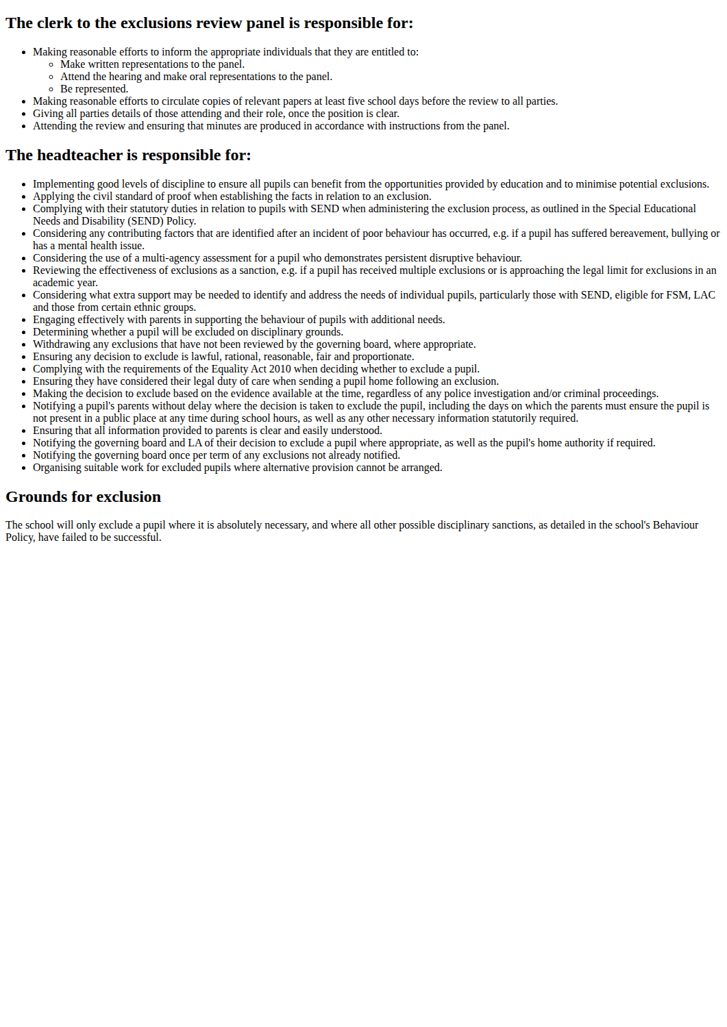The clerk to the exclusions review panel is responsible for:
Making reasonable efforts to inform the appropriate individuals that they are entitled to:
Make written representations to the panel.
Attend the hearing and make oral representations to the panel.
Be represented.
Making reasonable efforts to circulate copies of relevant papers at least five school days before the review to all parties.
Giving all parties details of those attending and their role, once the position is clear.
Attending the review and ensuring that minutes are produced in accordance with instructions from the panel.
The headteacher is responsible for:
Implementing good levels of discipline to ensure all pupils can benefit from the opportunities provided by education and to minimise potential exclusions.
Applying the civil standard of proof when establishing the facts in relation to an exclusion.
Complying with their statutory duties in relation to pupils with SEND when administering the exclusion process, as outlined in the Special Educational Needs and Disability (SEND) Policy.
Considering any contributing factors that are identified after an incident of poor behaviour has occurred, e.g. if a pupil has suffered bereavement, bullying or has a mental health issue.
Considering the use of a multi-agency assessment for a pupil who demonstrates persistent disruptive behaviour.
Reviewing the effectiveness of exclusions as a sanction, e.g. if a pupil has received multiple exclusions or is approaching the legal limit for exclusions in an academic year.
Considering what extra support may be needed to identify and address the needs of individual pupils, particularly those with SEND, eligible for FSM, LAC and those from certain ethnic groups.
Engaging effectively with parents in supporting the behaviour of pupils with additional needs.
Determining whether a pupil will be excluded on disciplinary grounds.
Withdrawing any exclusions that have not been reviewed by the governing board, where appropriate.
Ensuring any decision to exclude is lawful, rational, reasonable, fair and proportionate.
Complying with the requirements of the Equality Act 2010 when deciding whether to exclude a pupil.
Ensuring they have considered their legal duty of care when sending a pupil home following an exclusion.
Making the decision to exclude based on the evidence available at the time, regardless of any police investigation and/or criminal proceedings.
Notifying a pupil's parents without delay where the decision is taken to exclude the pupil, including the days on which the parents must ensure the pupil is not present in a public place at any time during school hours, as well as any other necessary information statutorily required.
Ensuring that all information provided to parents is clear and easily understood.
Notifying the governing board and LA of their decision to exclude a pupil where appropriate, as well as the pupil's home authority if required.
Notifying the governing board once per term of any exclusions not already notified.
Organising suitable work for excluded pupils where alternative provision cannot be arranged.
Grounds for exclusion
The school will only exclude a pupil where it is absolutely necessary, and where all other possible disciplinary sanctions, as detailed in the school's Behaviour Policy, have failed to be successful.